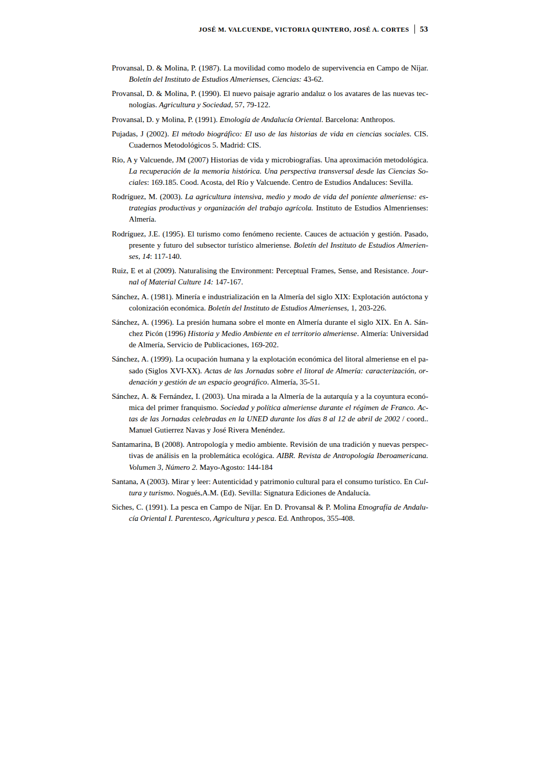José M. Valcuende, Victoria Quintero, José A. Cortes 53
Provansal, D. & Molina, P. (1987). La movilidad como modelo de supervivencia en Campo de Níjar. Boletín del Instituto de Estudios Almerienses, Ciencias: 43-62.
Provansal, D. & Molina, P. (1990). El nuevo paisaje agrario andaluz o los avatares de las nuevas tecnologías. Agricultura y Sociedad, 57, 79-122.
Provansal, D. y Molina, P. (1991). Etnología de Andalucía Oriental. Barcelona: Anthropos.
Pujadas, J (2002). El método biográfico: El uso de las historias de vida en ciencias sociales. CIS. Cuadernos Metodológicos 5. Madrid: CIS.
Río, A y Valcuende, JM (2007) Historias de vida y microbiografías. Una aproximación metodológica. La recuperación de la memoria histórica. Una perspectiva transversal desde las Ciencias Sociales: 169.185. Cood. Acosta, del Río y Valcuende. Centro de Estudios Andaluces: Sevilla.
Rodríguez, M. (2003). La agricultura intensiva, medio y modo de vida del poniente almeriense: estrategias productivas y organización del trabajo agrícola. Instituto de Estudios Almenrienses: Almería.
Rodríguez, J.E. (1995). El turismo como fenómeno reciente. Cauces de actuación y gestión. Pasado, presente y futuro del subsector turístico almeriense. Boletín del Instituto de Estudios Almerienses, 14: 117-140.
Ruiz, E et al (2009). Naturalising the Environment: Perceptual Frames, Sense, and Resistance. Journal of Material Culture 14: 147-167.
Sánchez, A. (1981). Minería e industrialización en la Almería del siglo XIX: Explotación autóctona y colonización económica. Boletín del Instituto de Estudios Almerienses, 1, 203-226.
Sánchez, A. (1996). La presión humana sobre el monte en Almería durante el siglo XIX. En A. Sánchez Picón (1996) Historia y Medio Ambiente en el territorio almeriense. Almería: Universidad de Almería, Servicio de Publicaciones, 169-202.
Sánchez, A. (1999). La ocupación humana y la explotación económica del litoral almeriense en el pasado (Siglos XVI-XX). Actas de las Jornadas sobre el litoral de Almería: caracterización, ordenación y gestión de un espacio geográfico. Almería, 35-51.
Sánchez, A. & Fernández, I. (2003). Una mirada a la Almería de la autarquía y a la coyuntura económica del primer franquismo. Sociedad y política almeriense durante el régimen de Franco. Actas de las Jornadas celebradas en la UNED durante los días 8 al 12 de abril de 2002 / coord.. Manuel Gutierrez Navas y José Rivera Menéndez.
Santamarina, B (2008). Antropología y medio ambiente. Revisión de una tradición y nuevas perspectivas de análisis en la problemática ecológica. AIBR. Revista de Antropología Iberoamericana. Volumen 3, Número 2. Mayo-Agosto: 144-184
Santana, A (2003). Mirar y leer: Autenticidad y patrimonio cultural para el consumo turístico. En Cultura y turismo. Nogués,A.M. (Ed). Sevilla: Signatura Ediciones de Andalucía.
Siches, C. (1991). La pesca en Campo de Níjar. En D. Provansal & P. Molina Etnografía de Andalucía Oriental I. Parentesco, Agricultura y pesca. Ed. Anthropos, 355-408.